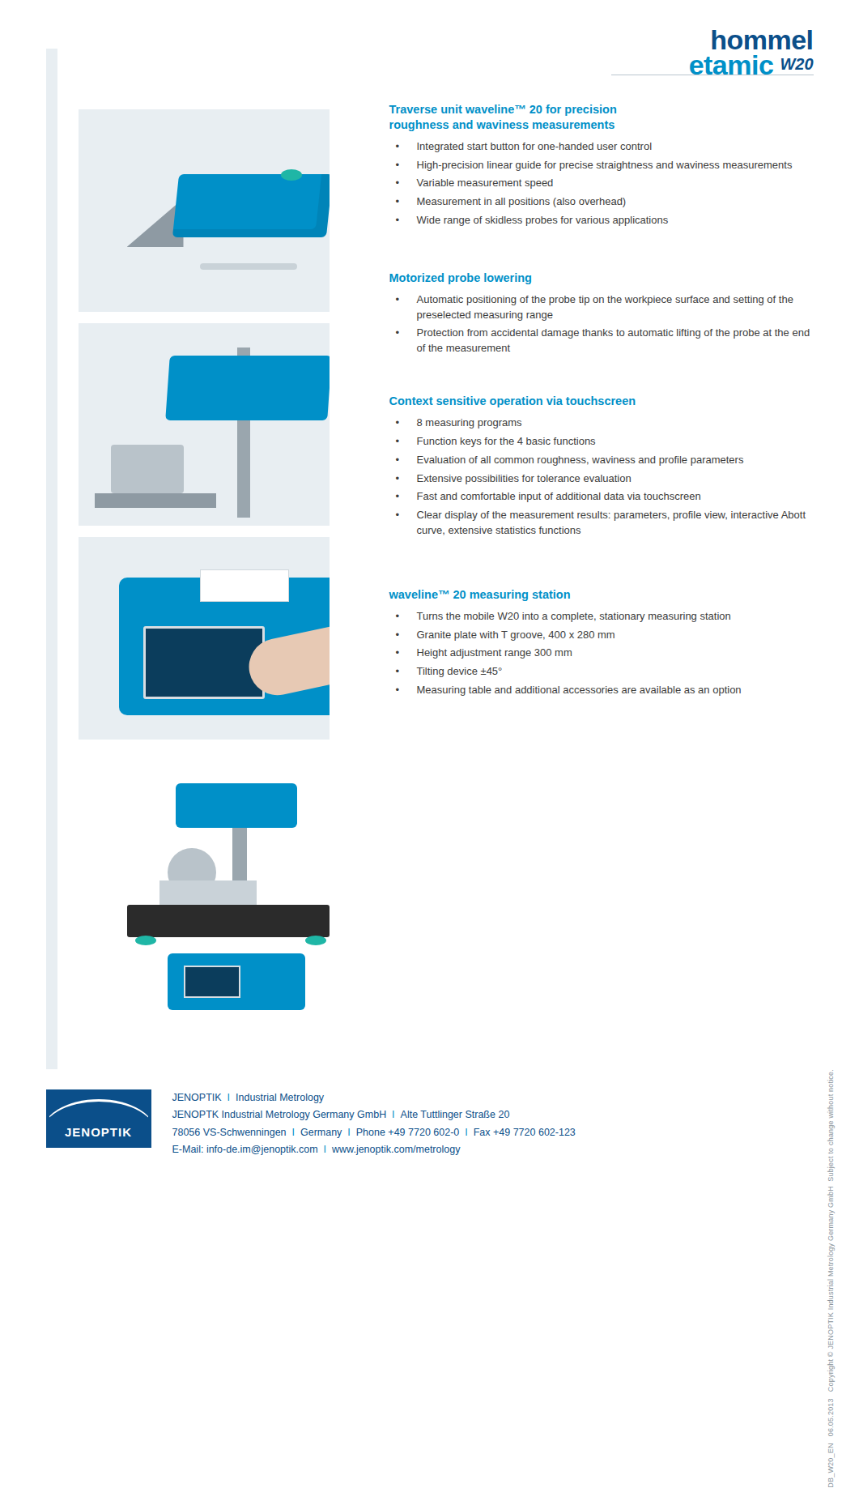hommel
etamic W20
Traverse unit waveline™ 20 for precision
roughness and waviness measurements
Integrated start button for one-handed user control
High-precision linear guide for precise straightness and waviness measurements
Variable measurement speed
Measurement in all positions (also overhead)
Wide range of skidless probes for various applications
Motorized probe lowering
Automatic positioning of the probe tip on the workpiece surface and setting of the preselected measuring range
Protection from accidental damage thanks to automatic lifting of the probe at the end of the measurement
Context sensitive operation via touchscreen
8 measuring programs
Function keys for the 4 basic functions
Evaluation of all common roughness, waviness and profile parameters
Extensive possibilities for tolerance evaluation
Fast and comfortable input of additional data via touchscreen
Clear display of the measurement results: parameters, profile view, interactive Abott curve, extensive statistics functions
waveline™ 20 measuring station
Turns the mobile W20 into a complete, stationary measuring station
Granite plate with T groove, 400 x 280 mm
Height adjustment range 300 mm
Tilting device ±45°
Measuring table and additional accessories are available as an option
DB_W20_EN 06.05.2013 Copyright © JENOPTIK Industrial Metrology Germany GmbH Subject to change without notice.
JENOPTIK
JENOPTIK I Industrial Metrology
JENOPTK Industrial Metrology Germany GmbH I Alte Tuttlinger Straße 20
78056 VS-Schwenningen I Germany I Phone +49 7720 602-0 I Fax +49 7720 602-123
E-Mail: info-de.im@jenoptik.com I www.jenoptik.com/metrology